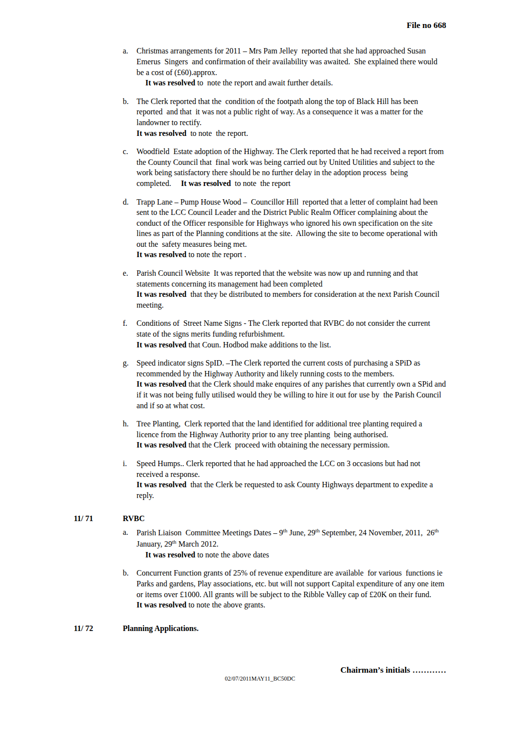File no 668
a.
Christmas arrangements for 2011 – Mrs Pam Jelley reported that she had approached Susan Emerus Singers and confirmation of their availability was awaited. She explained there would be a cost of (£60).approx.
It was resolved to note the report and await further details.
b.
The Clerk reported that the condition of the footpath along the top of Black Hill has been reported and that it was not a public right of way. As a consequence it was a matter for the landowner to rectify.
It was resolved to note the report.
c.
Woodfield Estate adoption of the Highway. The Clerk reported that he had received a report from the County Council that final work was being carried out by United Utilities and subject to the work being satisfactory there should be no further delay in the adoption process being completed. It was resolved to note the report
d.
Trapp Lane – Pump House Wood – Councillor Hill reported that a letter of complaint had been sent to the LCC Council Leader and the District Public Realm Officer complaining about the conduct of the Officer responsible for Highways who ignored his own specification on the site lines as part of the Planning conditions at the site. Allowing the site to become operational with out the safety measures being met.
It was resolved to note the report .
e.
Parish Council Website It was reported that the website was now up and running and that statements concerning its management had been completed
It was resolved that they be distributed to members for consideration at the next Parish Council meeting.
f.
Conditions of Street Name Signs - The Clerk reported that RVBC do not consider the current state of the signs merits funding refurbishment.
It was resolved that Coun. Hodbod make additions to the list.
g.
Speed indicator signs SpID. –The Clerk reported the current costs of purchasing a SPiD as recommended by the Highway Authority and likely running costs to the members.
It was resolved that the Clerk should make enquires of any parishes that currently own a SPid and if it was not being fully utilised would they be willing to hire it out for use by the Parish Council and if so at what cost.
h.
Tree Planting, Clerk reported that the land identified for additional tree planting required a licence from the Highway Authority prior to any tree planting being authorised.
It was resolved that the Clerk proceed with obtaining the necessary permission.
i.
Speed Humps.. Clerk reported that he had approached the LCC on 3 occasions but had not received a response.
It was resolved that the Clerk be requested to ask County Highways department to expedite a reply.
11/ 71 RVBC
a.
Parish Liaison Committee Meetings Dates – 9th June, 29th September, 24 November, 2011, 26th January, 29th March 2012.
It was resolved to note the above dates
b.
Concurrent Function grants of 25% of revenue expenditure are available for various functions ie Parks and gardens, Play associations, etc. but will not support Capital expenditure of any one item or items over £1000. All grants will be subject to the Ribble Valley cap of £20K on their fund.
It was resolved to note the above grants.
11/ 72 Planning Applications.
02/07/2011MAY11_BC50DC
Chairman’s initials …………